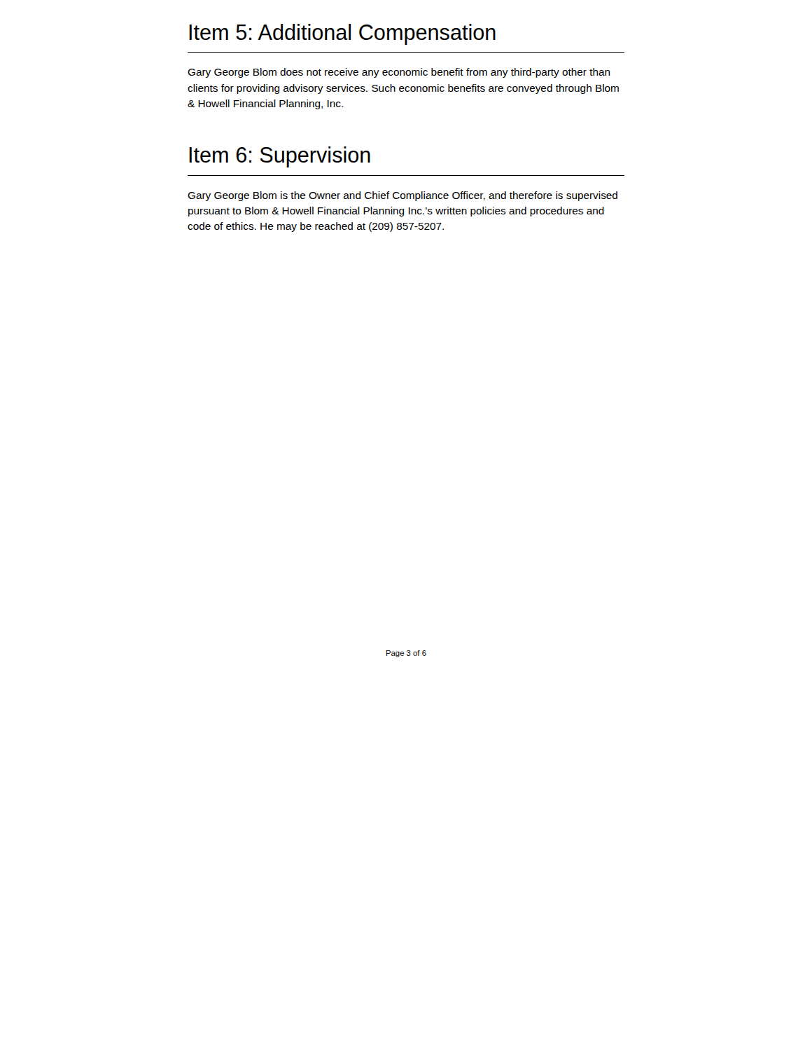Item 5: Additional Compensation
Gary George Blom does not receive any economic benefit from any third-party other than clients for providing advisory services. Such economic benefits are conveyed through Blom & Howell Financial Planning, Inc.
Item 6: Supervision
Gary George Blom is the Owner and Chief Compliance Officer, and therefore is supervised pursuant to Blom & Howell Financial Planning Inc.’s written policies and procedures and code of ethics. He may be reached at (209) 857-5207.
Page 3 of 6